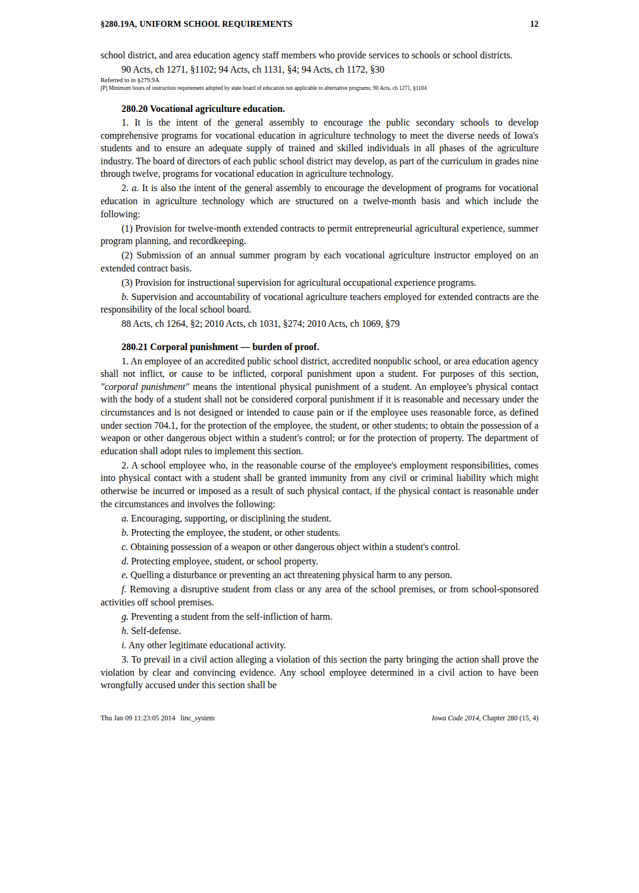§280.19A, UNIFORM SCHOOL REQUIREMENTS 12
school district, and area education agency staff members who provide services to schools or school districts.
90 Acts, ch 1271, §1102; 94 Acts, ch 1131, §4; 94 Acts, ch 1172, §30
Referred to in §279.9A
[P] Minimum hours of instruction requirement adopted by state board of education not applicable to alternative programs; 90 Acts, ch 1271, §1104
280.20 Vocational agriculture education.
1. It is the intent of the general assembly to encourage the public secondary schools to develop comprehensive programs for vocational education in agriculture technology to meet the diverse needs of Iowa's students and to ensure an adequate supply of trained and skilled individuals in all phases of the agriculture industry. The board of directors of each public school district may develop, as part of the curriculum in grades nine through twelve, programs for vocational education in agriculture technology.
2. a. It is also the intent of the general assembly to encourage the development of programs for vocational education in agriculture technology which are structured on a twelve-month basis and which include the following:
(1) Provision for twelve-month extended contracts to permit entrepreneurial agricultural experience, summer program planning, and recordkeeping.
(2) Submission of an annual summer program by each vocational agriculture instructor employed on an extended contract basis.
(3) Provision for instructional supervision for agricultural occupational experience programs.
b. Supervision and accountability of vocational agriculture teachers employed for extended contracts are the responsibility of the local school board.
88 Acts, ch 1264, §2; 2010 Acts, ch 1031, §274; 2010 Acts, ch 1069, §79
280.21 Corporal punishment — burden of proof.
1. An employee of an accredited public school district, accredited nonpublic school, or area education agency shall not inflict, or cause to be inflicted, corporal punishment upon a student. For purposes of this section, "corporal punishment" means the intentional physical punishment of a student. An employee's physical contact with the body of a student shall not be considered corporal punishment if it is reasonable and necessary under the circumstances and is not designed or intended to cause pain or if the employee uses reasonable force, as defined under section 704.1, for the protection of the employee, the student, or other students; to obtain the possession of a weapon or other dangerous object within a student's control; or for the protection of property. The department of education shall adopt rules to implement this section.
2. A school employee who, in the reasonable course of the employee's employment responsibilities, comes into physical contact with a student shall be granted immunity from any civil or criminal liability which might otherwise be incurred or imposed as a result of such physical contact, if the physical contact is reasonable under the circumstances and involves the following:
a. Encouraging, supporting, or disciplining the student.
b. Protecting the employee, the student, or other students.
c. Obtaining possession of a weapon or other dangerous object within a student's control.
d. Protecting employee, student, or school property.
e. Quelling a disturbance or preventing an act threatening physical harm to any person.
f. Removing a disruptive student from class or any area of the school premises, or from school-sponsored activities off school premises.
g. Preventing a student from the self-infliction of harm.
h. Self-defense.
i. Any other legitimate educational activity.
3. To prevail in a civil action alleging a violation of this section the party bringing the action shall prove the violation by clear and convincing evidence. Any school employee determined in a civil action to have been wrongfully accused under this section shall be
Thu Jan 09 11:23:05 2014 linc_system Iowa Code 2014, Chapter 280 (15, 4)